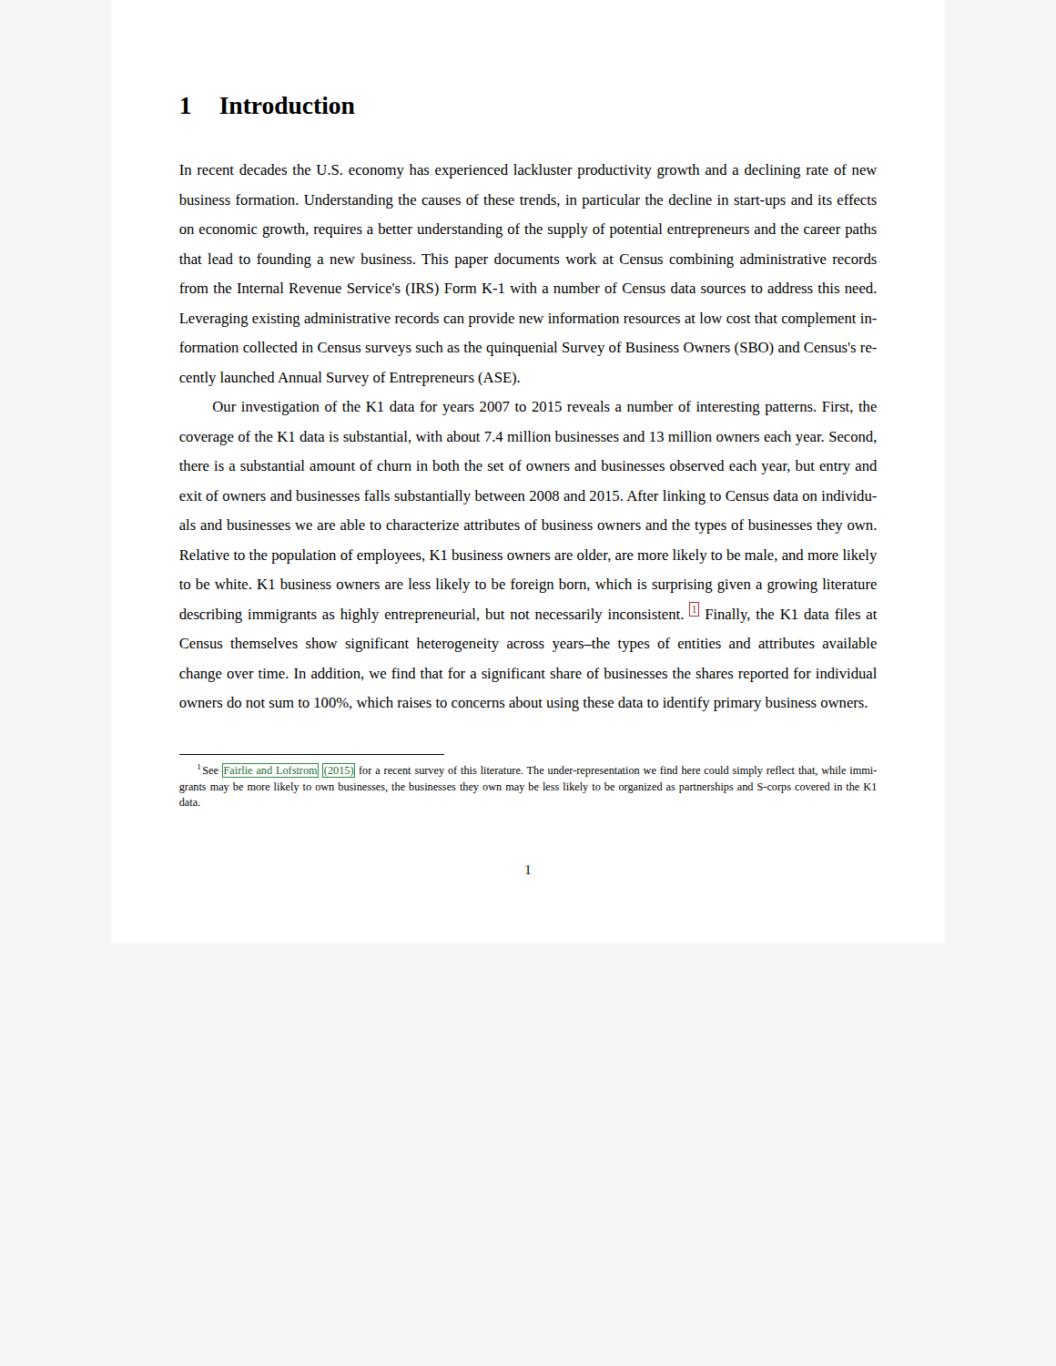1 Introduction
In recent decades the U.S. economy has experienced lackluster productivity growth and a declining rate of new business formation. Understanding the causes of these trends, in particular the decline in start-ups and its effects on economic growth, requires a better understanding of the supply of potential entrepreneurs and the career paths that lead to founding a new business. This paper documents work at Census combining administrative records from the Internal Revenue Service's (IRS) Form K-1 with a number of Census data sources to address this need. Leveraging existing administrative records can provide new information resources at low cost that complement information collected in Census surveys such as the quinquenial Survey of Business Owners (SBO) and Census's recently launched Annual Survey of Entrepreneurs (ASE).
Our investigation of the K1 data for years 2007 to 2015 reveals a number of interesting patterns. First, the coverage of the K1 data is substantial, with about 7.4 million businesses and 13 million owners each year. Second, there is a substantial amount of churn in both the set of owners and businesses observed each year, but entry and exit of owners and businesses falls substantially between 2008 and 2015. After linking to Census data on individuals and businesses we are able to characterize attributes of business owners and the types of businesses they own. Relative to the population of employees, K1 business owners are older, are more likely to be male, and more likely to be white. K1 business owners are less likely to be foreign born, which is surprising given a growing literature describing immigrants as highly entrepreneurial, but not necessarily inconsistent. 1 Finally, the K1 data files at Census themselves show significant heterogeneity across years–the types of entities and attributes available change over time. In addition, we find that for a significant share of businesses the shares reported for individual owners do not sum to 100%, which raises to concerns about using these data to identify primary business owners.
1See Fairlie and Lofstrom (2015) for a recent survey of this literature. The under-representation we find here could simply reflect that, while immigrants may be more likely to own businesses, the businesses they own may be less likely to be organized as partnerships and S-corps covered in the K1 data.
1